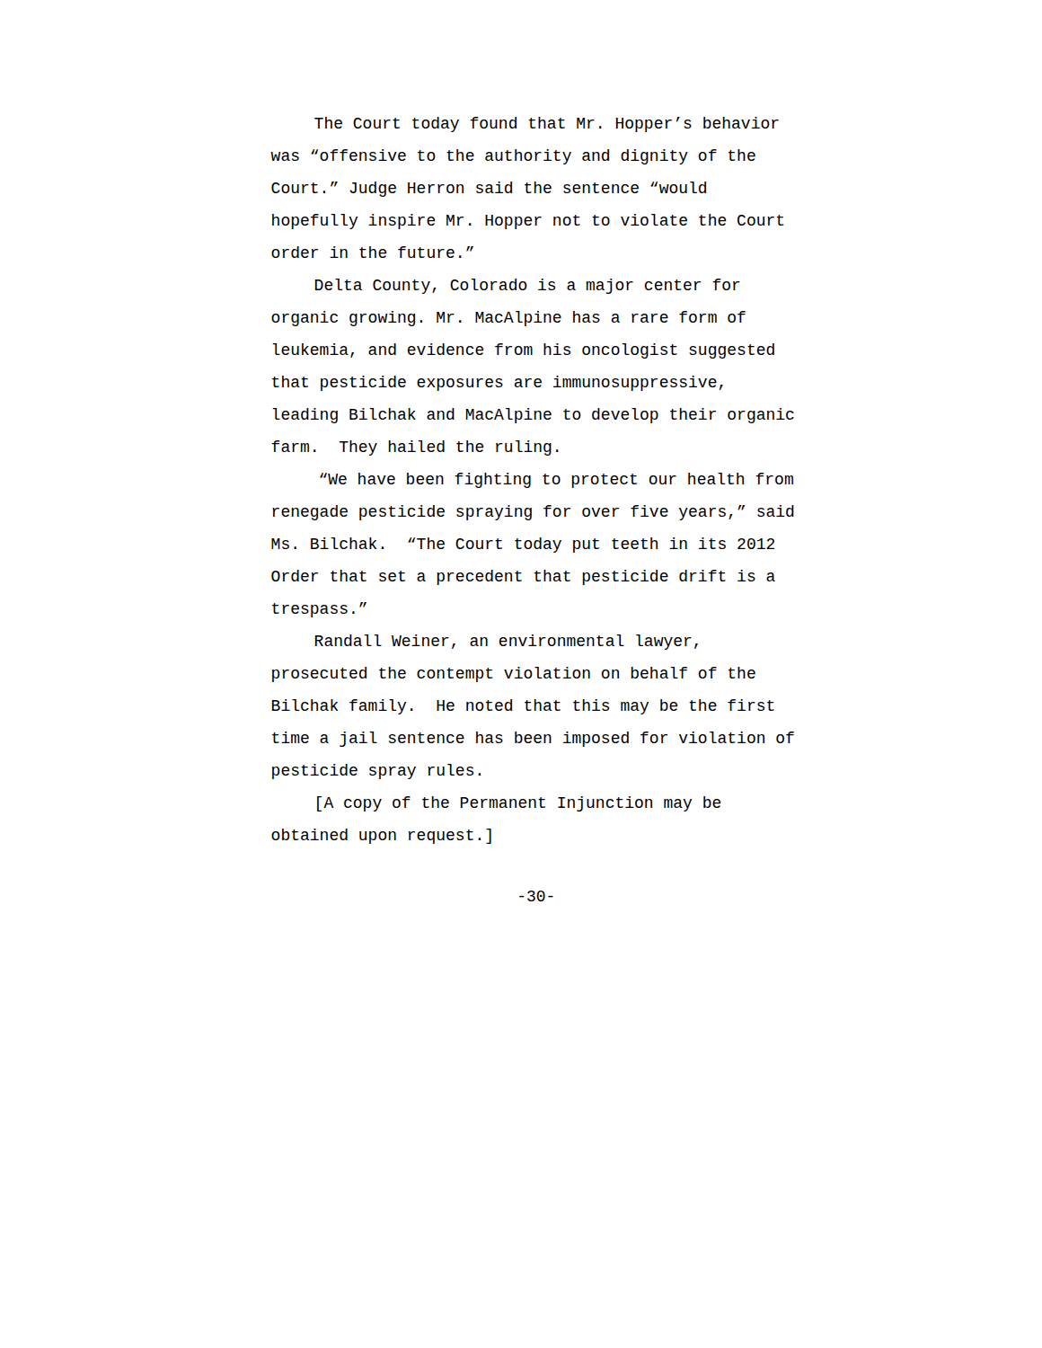The Court today found that Mr. Hopper’s behavior was “offensive to the authority and dignity of the Court.” Judge Herron said the sentence “would hopefully inspire Mr. Hopper not to violate the Court order in the future.”
Delta County, Colorado is a major center for organic growing. Mr. MacAlpine has a rare form of leukemia, and evidence from his oncologist suggested that pesticide exposures are immunosuppressive, leading Bilchak and MacAlpine to develop their organic farm. They hailed the ruling.
“We have been fighting to protect our health from renegade pesticide spraying for over five years,” said Ms. Bilchak. “The Court today put teeth in its 2012 Order that set a precedent that pesticide drift is a trespass.”
Randall Weiner, an environmental lawyer, prosecuted the contempt violation on behalf of the Bilchak family. He noted that this may be the first time a jail sentence has been imposed for violation of pesticide spray rules.
[A copy of the Permanent Injunction may be obtained upon request.]
-30-